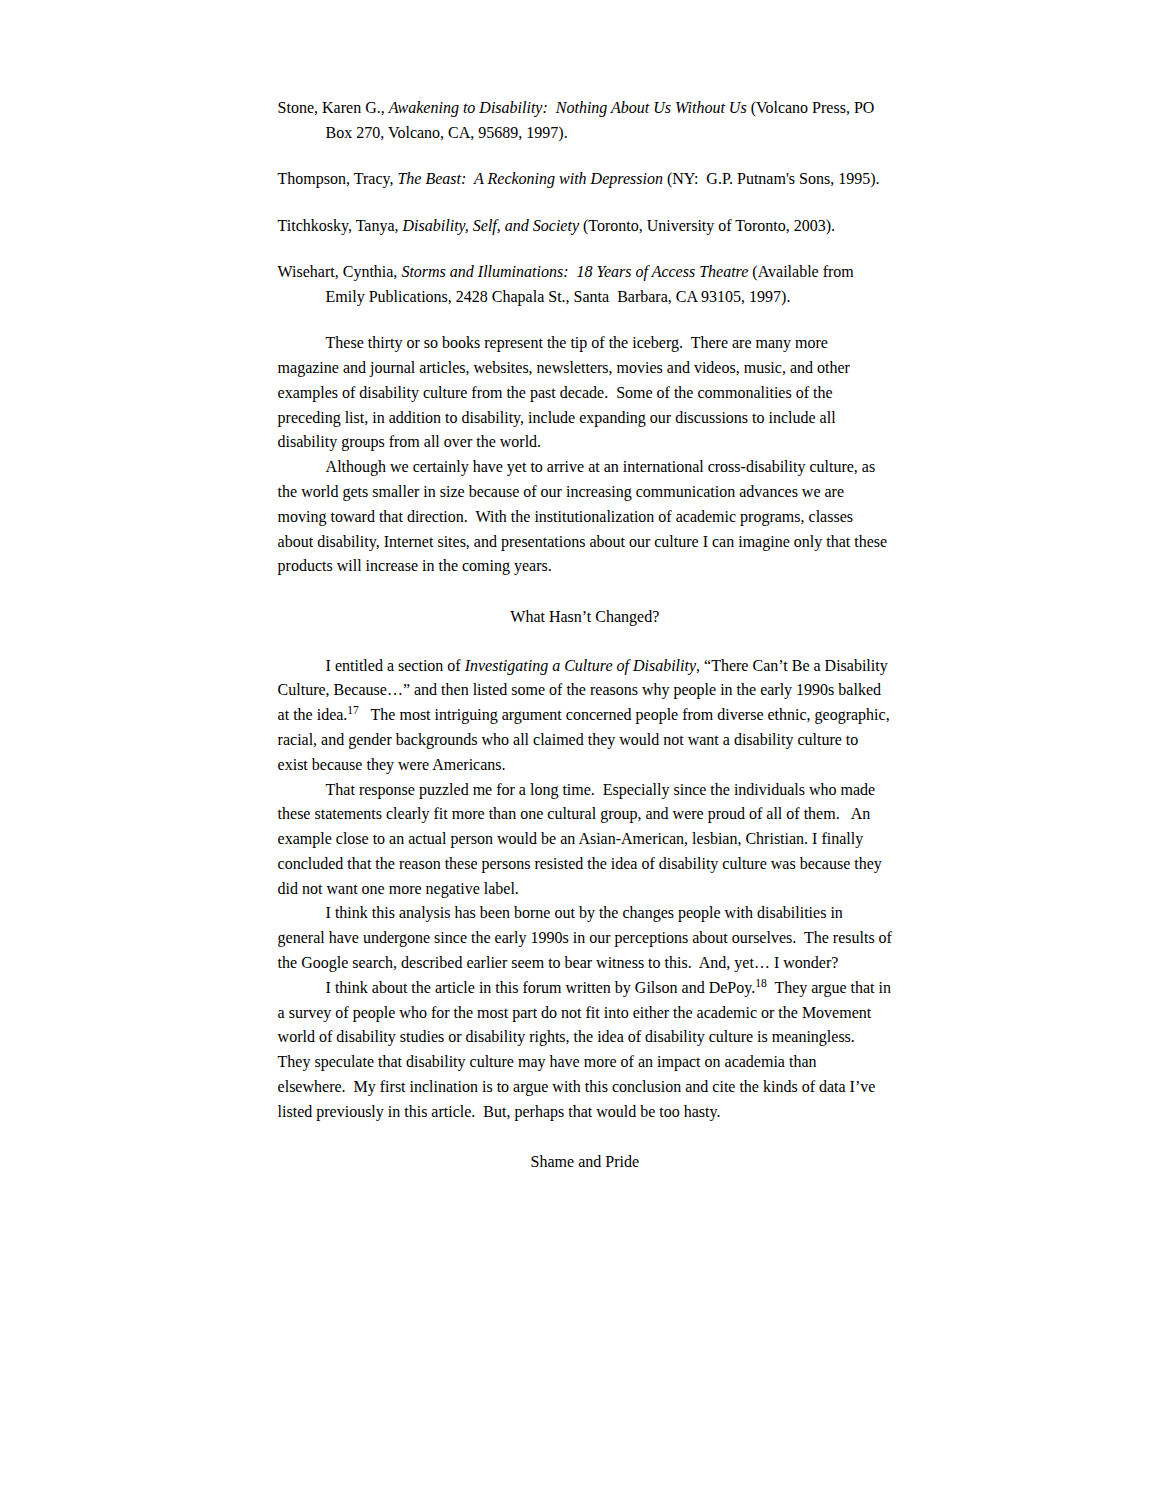Stone, Karen G., Awakening to Disability: Nothing About Us Without Us (Volcano Press, PO Box 270, Volcano, CA, 95689, 1997).
Thompson, Tracy, The Beast: A Reckoning with Depression (NY: G.P. Putnam's Sons, 1995).
Titchkosky, Tanya, Disability, Self, and Society (Toronto, University of Toronto, 2003).
Wisehart, Cynthia, Storms and Illuminations: 18 Years of Access Theatre (Available from Emily Publications, 2428 Chapala St., Santa Barbara, CA 93105, 1997).
These thirty or so books represent the tip of the iceberg. There are many more magazine and journal articles, websites, newsletters, movies and videos, music, and other examples of disability culture from the past decade. Some of the commonalities of the preceding list, in addition to disability, include expanding our discussions to include all disability groups from all over the world.
Although we certainly have yet to arrive at an international cross-disability culture, as the world gets smaller in size because of our increasing communication advances we are moving toward that direction. With the institutionalization of academic programs, classes about disability, Internet sites, and presentations about our culture I can imagine only that these products will increase in the coming years.
What Hasn’t Changed?
I entitled a section of Investigating a Culture of Disability, “There Can’t Be a Disability Culture, Because…” and then listed some of the reasons why people in the early 1990s balked at the idea.17 The most intriguing argument concerned people from diverse ethnic, geographic, racial, and gender backgrounds who all claimed they would not want a disability culture to exist because they were Americans.
That response puzzled me for a long time. Especially since the individuals who made these statements clearly fit more than one cultural group, and were proud of all of them. An example close to an actual person would be an Asian-American, lesbian, Christian. I finally concluded that the reason these persons resisted the idea of disability culture was because they did not want one more negative label.
I think this analysis has been borne out by the changes people with disabilities in general have undergone since the early 1990s in our perceptions about ourselves. The results of the Google search, described earlier seem to bear witness to this. And, yet… I wonder?
I think about the article in this forum written by Gilson and DePoy.18 They argue that in a survey of people who for the most part do not fit into either the academic or the Movement world of disability studies or disability rights, the idea of disability culture is meaningless. They speculate that disability culture may have more of an impact on academia than elsewhere. My first inclination is to argue with this conclusion and cite the kinds of data I’ve listed previously in this article. But, perhaps that would be too hasty.
Shame and Pride